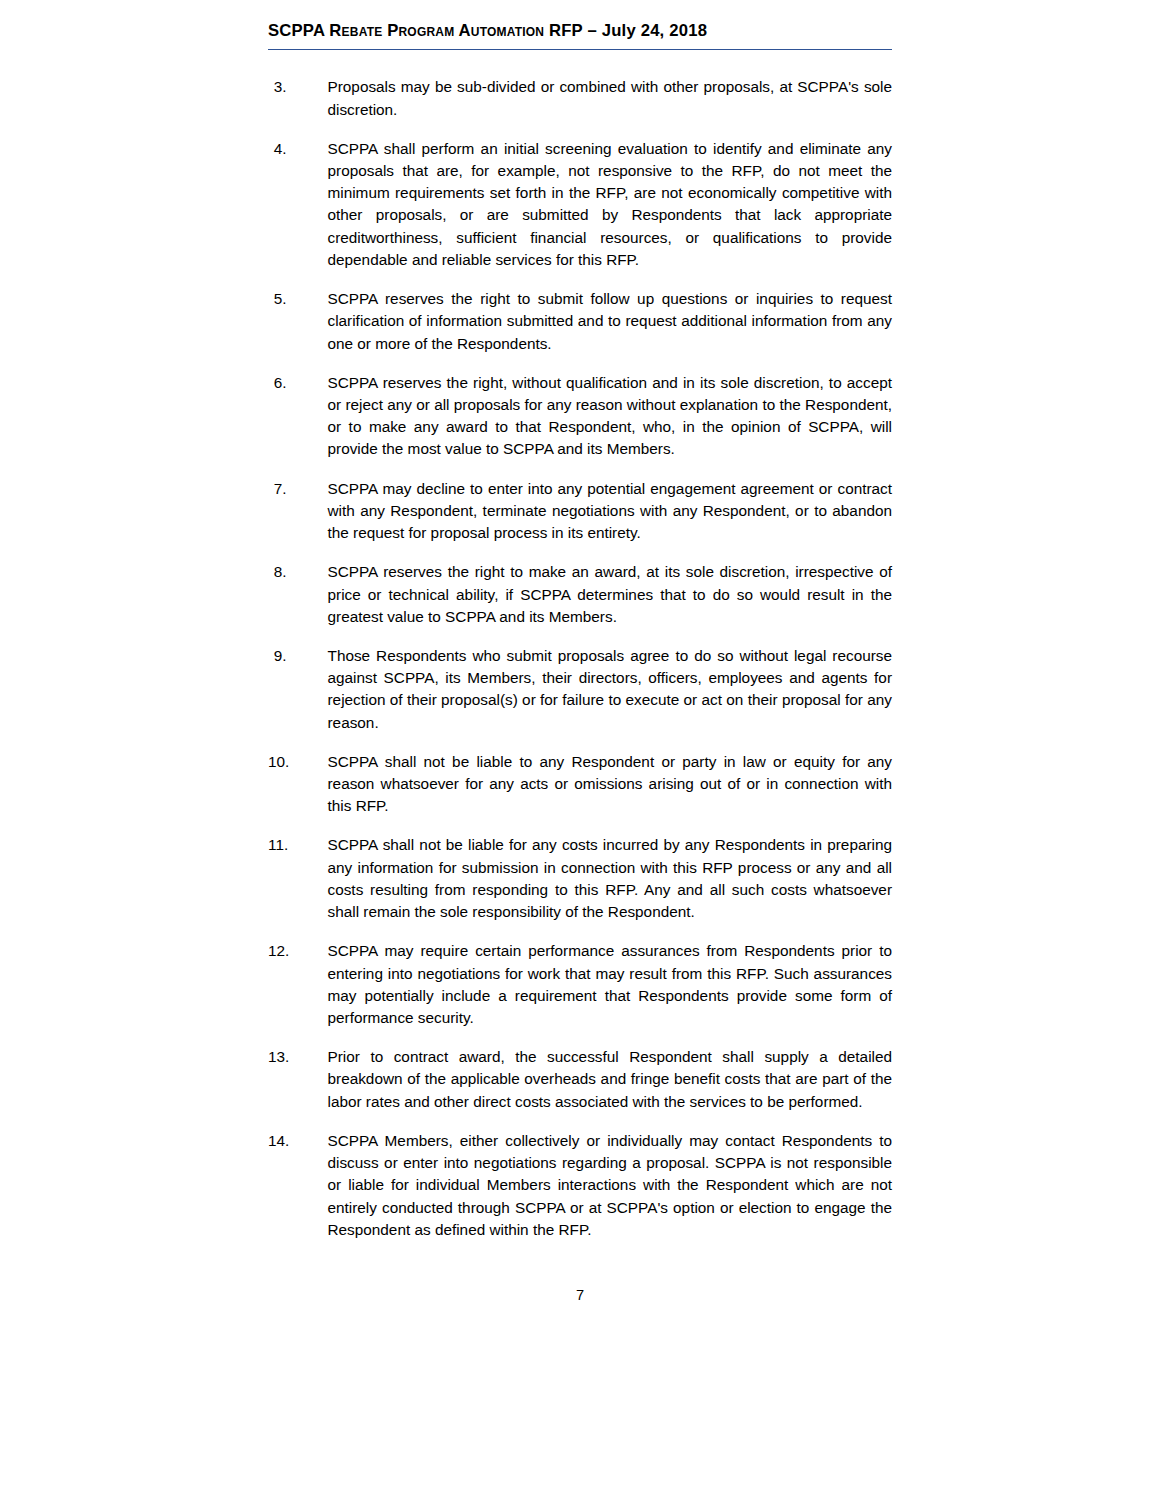SCPPA Rebate Program Automation RFP – July 24, 2018
Proposals may be sub-divided or combined with other proposals, at SCPPA's sole discretion.
SCPPA shall perform an initial screening evaluation to identify and eliminate any proposals that are, for example, not responsive to the RFP, do not meet the minimum requirements set forth in the RFP, are not economically competitive with other proposals, or are submitted by Respondents that lack appropriate creditworthiness, sufficient financial resources, or qualifications to provide dependable and reliable services for this RFP.
SCPPA reserves the right to submit follow up questions or inquiries to request clarification of information submitted and to request additional information from any one or more of the Respondents.
SCPPA reserves the right, without qualification and in its sole discretion, to accept or reject any or all proposals for any reason without explanation to the Respondent, or to make any award to that Respondent, who, in the opinion of SCPPA, will provide the most value to SCPPA and its Members.
SCPPA may decline to enter into any potential engagement agreement or contract with any Respondent, terminate negotiations with any Respondent, or to abandon the request for proposal process in its entirety.
SCPPA reserves the right to make an award, at its sole discretion, irrespective of price or technical ability, if SCPPA determines that to do so would result in the greatest value to SCPPA and its Members.
Those Respondents who submit proposals agree to do so without legal recourse against SCPPA, its Members, their directors, officers, employees and agents for rejection of their proposal(s) or for failure to execute or act on their proposal for any reason.
SCPPA shall not be liable to any Respondent or party in law or equity for any reason whatsoever for any acts or omissions arising out of or in connection with this RFP.
SCPPA shall not be liable for any costs incurred by any Respondents in preparing any information for submission in connection with this RFP process or any and all costs resulting from responding to this RFP. Any and all such costs whatsoever shall remain the sole responsibility of the Respondent.
SCPPA may require certain performance assurances from Respondents prior to entering into negotiations for work that may result from this RFP. Such assurances may potentially include a requirement that Respondents provide some form of performance security.
Prior to contract award, the successful Respondent shall supply a detailed breakdown of the applicable overheads and fringe benefit costs that are part of the labor rates and other direct costs associated with the services to be performed.
SCPPA Members, either collectively or individually may contact Respondents to discuss or enter into negotiations regarding a proposal. SCPPA is not responsible or liable for individual Members interactions with the Respondent which are not entirely conducted through SCPPA or at SCPPA's option or election to engage the Respondent as defined within the RFP.
7